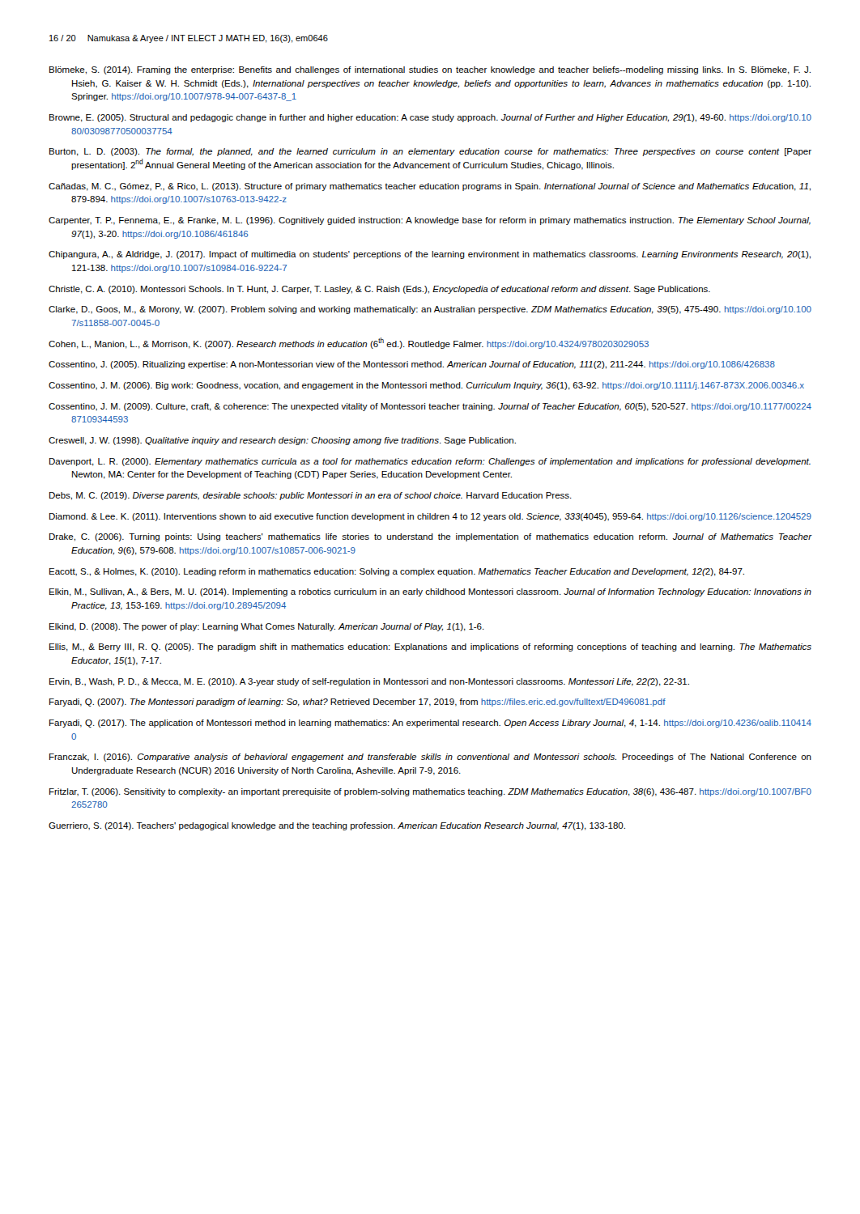16 / 20 Namukasa & Aryee / INT ELECT J MATH ED, 16(3), em0646
Blömeke, S. (2014). Framing the enterprise: Benefits and challenges of international studies on teacher knowledge and teacher beliefs--modeling missing links. In S. Blömeke, F. J. Hsieh, G. Kaiser & W. H. Schmidt (Eds.), International perspectives on teacher knowledge, beliefs and opportunities to learn, Advances in mathematics education (pp. 1-10). Springer. https://doi.org/10.1007/978-94-007-6437-8_1
Browne, E. (2005). Structural and pedagogic change in further and higher education: A case study approach. Journal of Further and Higher Education, 29(1), 49-60. https://doi.org/10.1080/03098770500037754
Burton, L. D. (2003). The formal, the planned, and the learned curriculum in an elementary education course for mathematics: Three perspectives on course content [Paper presentation]. 2nd Annual General Meeting of the American association for the Advancement of Curriculum Studies, Chicago, Illinois.
Cañadas, M. C., Gómez, P., & Rico, L. (2013). Structure of primary mathematics teacher education programs in Spain. International Journal of Science and Mathematics Education, 11, 879-894. https://doi.org/10.1007/s10763-013-9422-z
Carpenter, T. P., Fennema, E., & Franke, M. L. (1996). Cognitively guided instruction: A knowledge base for reform in primary mathematics instruction. The Elementary School Journal, 97(1), 3-20. https://doi.org/10.1086/461846
Chipangura, A., & Aldridge, J. (2017). Impact of multimedia on students' perceptions of the learning environment in mathematics classrooms. Learning Environments Research, 20(1), 121-138. https://doi.org/10.1007/s10984-016-9224-7
Christle, C. A. (2010). Montessori Schools. In T. Hunt, J. Carper, T. Lasley, & C. Raish (Eds.), Encyclopedia of educational reform and dissent. Sage Publications.
Clarke, D., Goos, M., & Morony, W. (2007). Problem solving and working mathematically: an Australian perspective. ZDM Mathematics Education, 39(5), 475-490. https://doi.org/10.1007/s11858-007-0045-0
Cohen, L., Manion, L., & Morrison, K. (2007). Research methods in education (6th ed.). Routledge Falmer. https://doi.org/10.4324/9780203029053
Cossentino, J. (2005). Ritualizing expertise: A non-Montessorian view of the Montessori method. American Journal of Education, 111(2), 211-244. https://doi.org/10.1086/426838
Cossentino, J. M. (2006). Big work: Goodness, vocation, and engagement in the Montessori method. Curriculum Inquiry, 36(1), 63-92. https://doi.org/10.1111/j.1467-873X.2006.00346.x
Cossentino, J. M. (2009). Culture, craft, & coherence: The unexpected vitality of Montessori teacher training. Journal of Teacher Education, 60(5), 520-527. https://doi.org/10.1177/0022487109344593
Creswell, J. W. (1998). Qualitative inquiry and research design: Choosing among five traditions. Sage Publication.
Davenport, L. R. (2000). Elementary mathematics curricula as a tool for mathematics education reform: Challenges of implementation and implications for professional development. Newton, MA: Center for the Development of Teaching (CDT) Paper Series, Education Development Center.
Debs, M. C. (2019). Diverse parents, desirable schools: public Montessori in an era of school choice. Harvard Education Press.
Diamond. & Lee. K. (2011). Interventions shown to aid executive function development in children 4 to 12 years old. Science, 333(4045), 959-64. https://doi.org/10.1126/science.1204529
Drake, C. (2006). Turning points: Using teachers' mathematics life stories to understand the implementation of mathematics education reform. Journal of Mathematics Teacher Education, 9(6), 579-608. https://doi.org/10.1007/s10857-006-9021-9
Eacott, S., & Holmes, K. (2010). Leading reform in mathematics education: Solving a complex equation. Mathematics Teacher Education and Development, 12(2), 84-97.
Elkin, M., Sullivan, A., & Bers, M. U. (2014). Implementing a robotics curriculum in an early childhood Montessori classroom. Journal of Information Technology Education: Innovations in Practice, 13, 153-169. https://doi.org/10.28945/2094
Elkind, D. (2008). The power of play: Learning What Comes Naturally. American Journal of Play, 1(1), 1-6.
Ellis, M., & Berry III, R. Q. (2005). The paradigm shift in mathematics education: Explanations and implications of reforming conceptions of teaching and learning. The Mathematics Educator, 15(1), 7-17.
Ervin, B., Wash, P. D., & Mecca, M. E. (2010). A 3-year study of self-regulation in Montessori and non-Montessori classrooms. Montessori Life, 22(2), 22-31.
Faryadi, Q. (2007). The Montessori paradigm of learning: So, what? Retrieved December 17, 2019, from https://files.eric.ed.gov/fulltext/ED496081.pdf
Faryadi, Q. (2017). The application of Montessori method in learning mathematics: An experimental research. Open Access Library Journal, 4, 1-14. https://doi.org/10.4236/oalib.1104140
Franczak, I. (2016). Comparative analysis of behavioral engagement and transferable skills in conventional and Montessori schools. Proceedings of The National Conference on Undergraduate Research (NCUR) 2016 University of North Carolina, Asheville. April 7-9, 2016.
Fritzlar, T. (2006). Sensitivity to complexity- an important prerequisite of problem-solving mathematics teaching. ZDM Mathematics Education, 38(6), 436-487. https://doi.org/10.1007/BF02652780
Guerriero, S. (2014). Teachers' pedagogical knowledge and the teaching profession. American Education Research Journal, 47(1), 133-180.